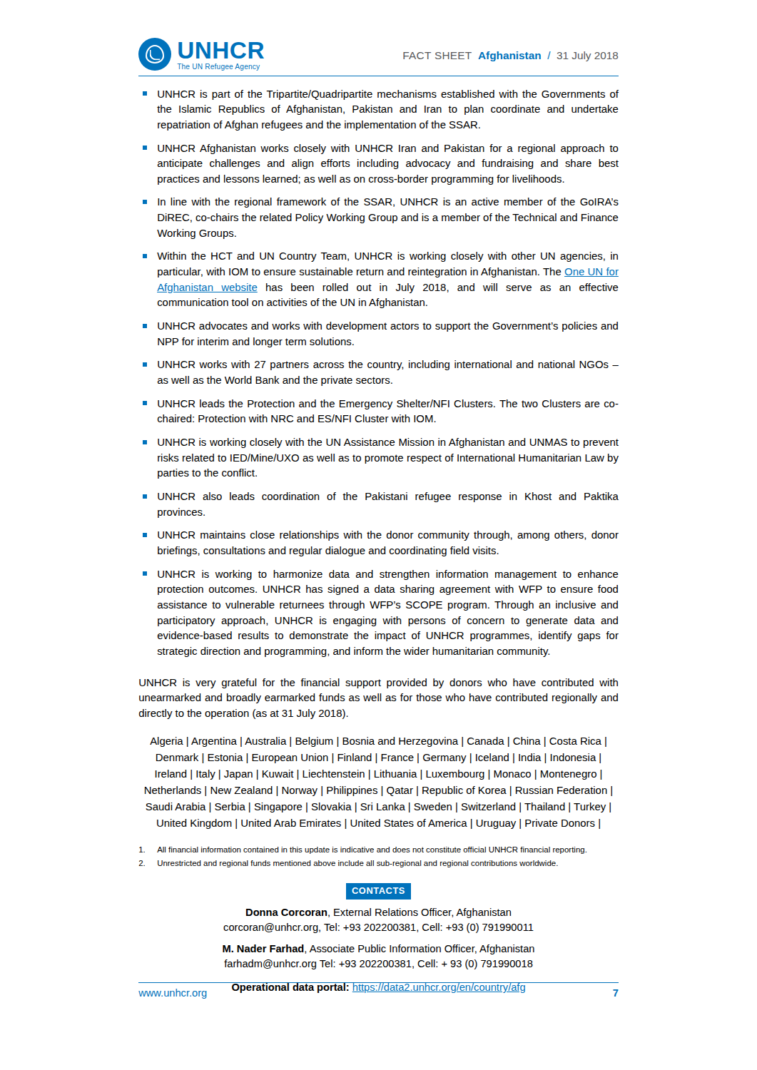UNHCR
The UN Refugee Agency
FACT SHEET Afghanistan / 31 July 2018
UNHCR is part of the Tripartite/Quadripartite mechanisms established with the Governments of the Islamic Republics of Afghanistan, Pakistan and Iran to plan coordinate and undertake repatriation of Afghan refugees and the implementation of the SSAR.
UNHCR Afghanistan works closely with UNHCR Iran and Pakistan for a regional approach to anticipate challenges and align efforts including advocacy and fundraising and share best practices and lessons learned; as well as on cross-border programming for livelihoods.
In line with the regional framework of the SSAR, UNHCR is an active member of the GoIRA’s DiREC, co-chairs the related Policy Working Group and is a member of the Technical and Finance Working Groups.
Within the HCT and UN Country Team, UNHCR is working closely with other UN agencies, in particular, with IOM to ensure sustainable return and reintegration in Afghanistan. The One UN for Afghanistan website has been rolled out in July 2018, and will serve as an effective communication tool on activities of the UN in Afghanistan.
UNHCR advocates and works with development actors to support the Government’s policies and NPP for interim and longer term solutions.
UNHCR works with 27 partners across the country, including international and national NGOs – as well as the World Bank and the private sectors.
UNHCR leads the Protection and the Emergency Shelter/NFI Clusters. The two Clusters are co-chaired: Protection with NRC and ES/NFI Cluster with IOM.
UNHCR is working closely with the UN Assistance Mission in Afghanistan and UNMAS to prevent risks related to IED/Mine/UXO as well as to promote respect of International Humanitarian Law by parties to the conflict.
UNHCR also leads coordination of the Pakistani refugee response in Khost and Paktika provinces.
UNHCR maintains close relationships with the donor community through, among others, donor briefings, consultations and regular dialogue and coordinating field visits.
UNHCR is working to harmonize data and strengthen information management to enhance protection outcomes. UNHCR has signed a data sharing agreement with WFP to ensure food assistance to vulnerable returnees through WFP’s SCOPE program. Through an inclusive and participatory approach, UNHCR is engaging with persons of concern to generate data and evidence-based results to demonstrate the impact of UNHCR programmes, identify gaps for strategic direction and programming, and inform the wider humanitarian community.
UNHCR is very grateful for the financial support provided by donors who have contributed with unearmarked and broadly earmarked funds as well as for those who have contributed regionally and directly to the operation (as at 31 July 2018).
Algeria | Argentina | Australia | Belgium | Bosnia and Herzegovina | Canada | China | Costa Rica | Denmark | Estonia | European Union | Finland | France | Germany | Iceland | India | Indonesia | Ireland | Italy | Japan | Kuwait | Liechtenstein | Lithuania | Luxembourg | Monaco | Montenegro | Netherlands | New Zealand | Norway | Philippines | Qatar | Republic of Korea | Russian Federation | Saudi Arabia | Serbia | Singapore | Slovakia | Sri Lanka | Sweden | Switzerland | Thailand | Turkey | United Kingdom | United Arab Emirates | United States of America | Uruguay | Private Donors |
1. All financial information contained in this update is indicative and does not constitute official UNHCR financial reporting.
2. Unrestricted and regional funds mentioned above include all sub-regional and regional contributions worldwide.
CONTACTS
Donna Corcoran, External Relations Officer, Afghanistan
corcoran@unhcr.org, Tel: +93 202200381, Cell: +93 (0) 791990011
M. Nader Farhad, Associate Public Information Officer, Afghanistan
farhadm@unhcr.org Tel: +93 202200381, Cell: + 93 (0) 791990018
Operational data portal: https://data2.unhcr.org/en/country/afg
www.unhcr.org 7